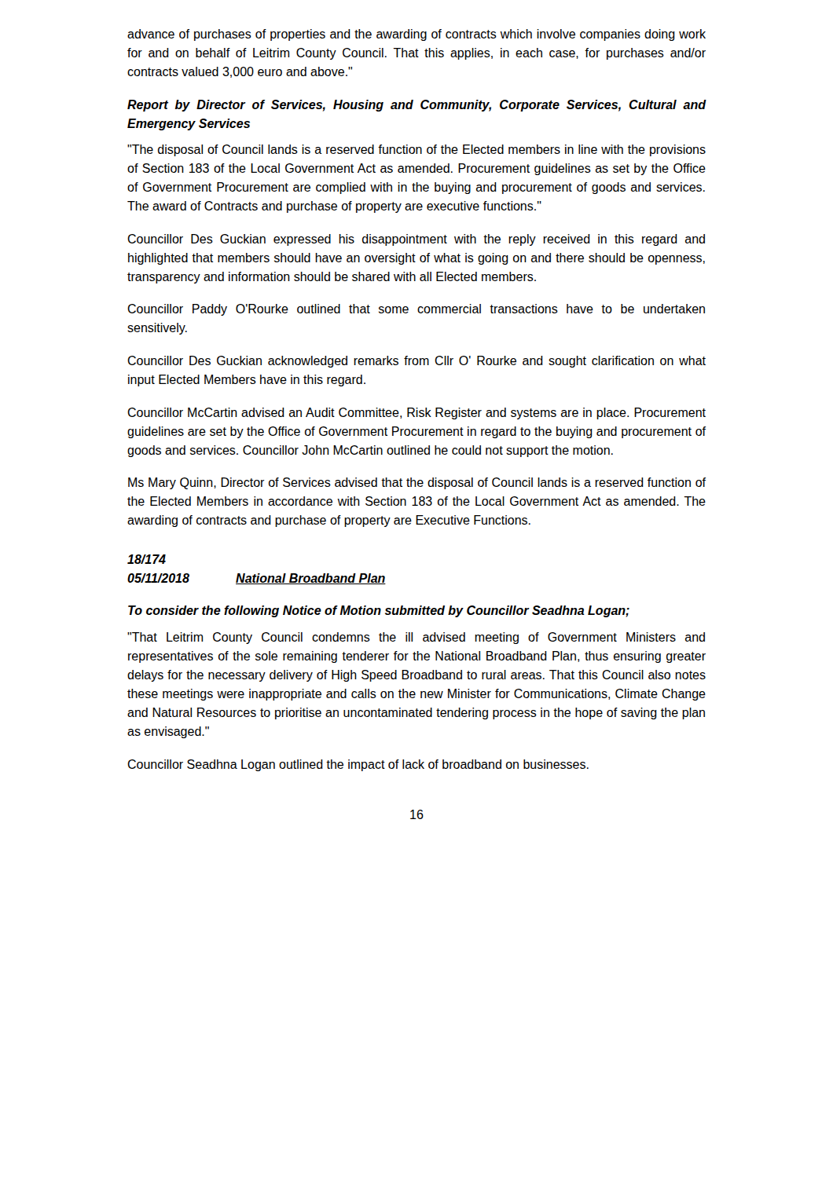advance of purchases of properties and the awarding of contracts which involve companies doing work for and on behalf of Leitrim County Council. That this applies, in each case, for purchases and/or contracts valued 3,000 euro and above."
Report by Director of Services, Housing and Community, Corporate Services, Cultural and Emergency Services
"The disposal of Council lands is a reserved function of the Elected members in line with the provisions of Section 183 of the Local Government Act as amended. Procurement guidelines as set by the Office of Government Procurement are complied with in the buying and procurement of goods and services. The award of Contracts and purchase of property are executive functions."
Councillor Des Guckian expressed his disappointment with the reply received in this regard and highlighted that members should have an oversight of what is going on and there should be openness, transparency and information should be shared with all Elected members.
Councillor Paddy O'Rourke outlined that some commercial transactions have to be undertaken sensitively.
Councillor Des Guckian acknowledged remarks from Cllr O' Rourke and sought clarification on what input Elected Members have in this regard.
Councillor McCartin advised an Audit Committee, Risk Register and systems are in place. Procurement guidelines are set by the Office of Government Procurement in regard to the buying and procurement of goods and services. Councillor John McCartin outlined he could not support the motion.
Ms Mary Quinn, Director of Services advised that the disposal of Council lands is a reserved function of the Elected Members in accordance with Section 183 of the Local Government Act as amended. The awarding of contracts and purchase of property are Executive Functions.
18/174
05/11/2018 National Broadband Plan
To consider the following Notice of Motion submitted by Councillor Seadhna Logan;
"That Leitrim County Council condemns the ill advised meeting of Government Ministers and representatives of the sole remaining tenderer for the National Broadband Plan, thus ensuring greater delays for the necessary delivery of High Speed Broadband to rural areas. That this Council also notes these meetings were inappropriate and calls on the new Minister for Communications, Climate Change and Natural Resources to prioritise an uncontaminated tendering process in the hope of saving the plan as envisaged."
Councillor Seadhna Logan outlined the impact of lack of broadband on businesses.
16